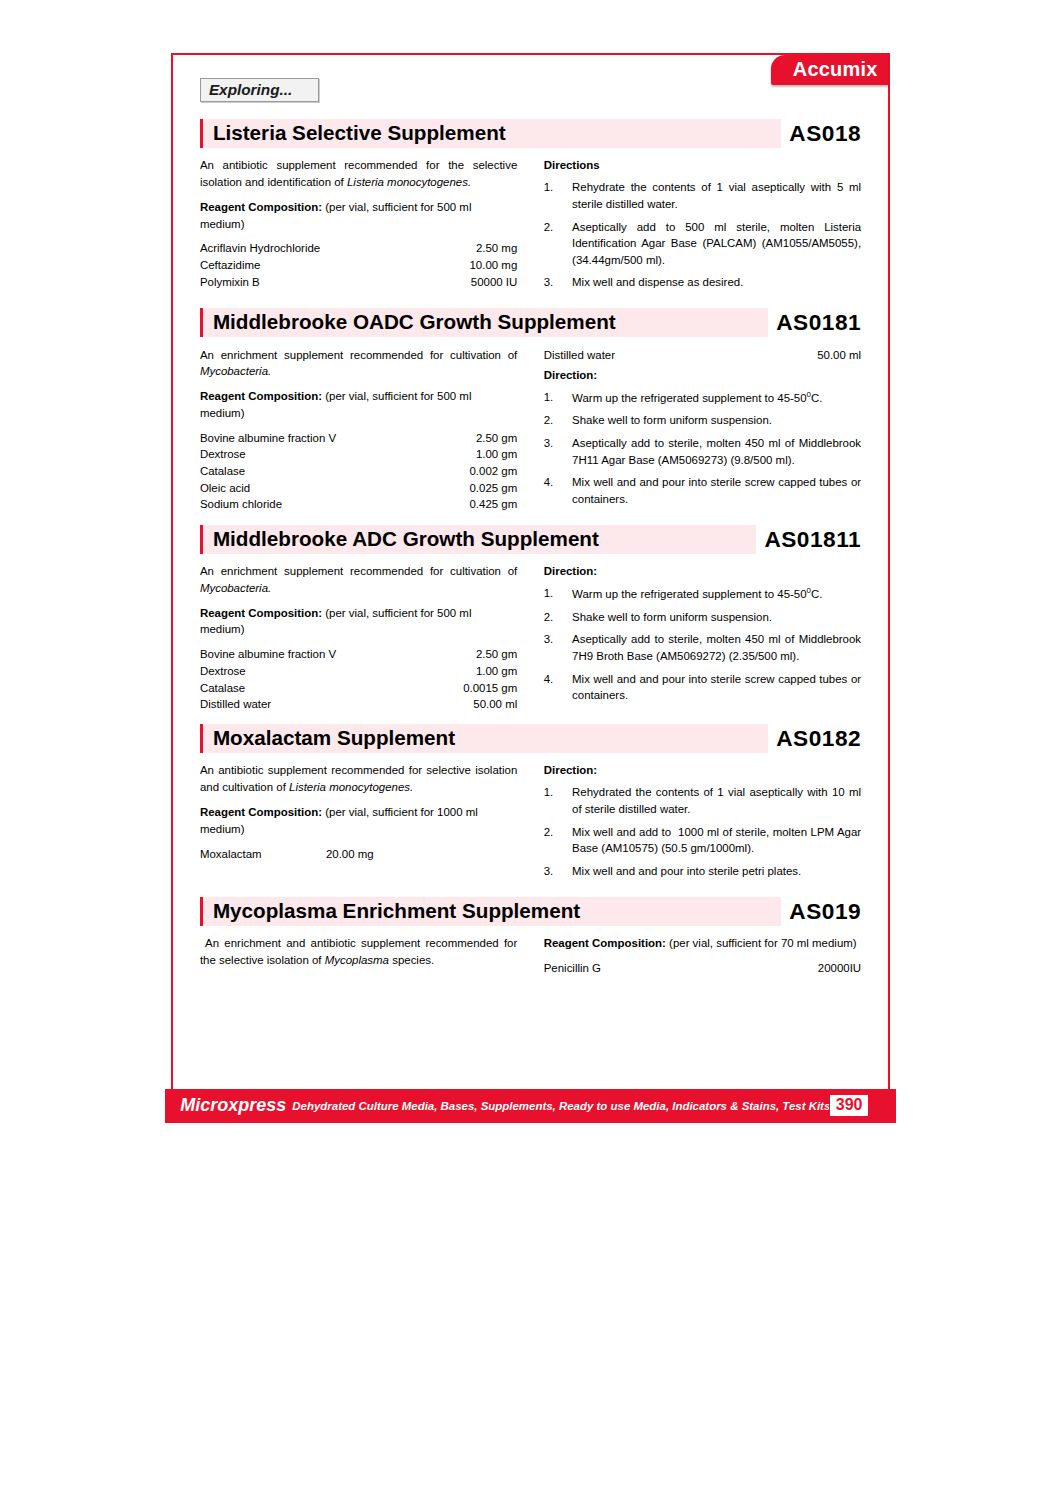Exploring...
Accumix
Listeria Selective Supplement
AS018
An antibiotic supplement recommended for the selective isolation and identification of Listeria monocytogenes.
Reagent Composition: (per vial, sufficient for 500 ml medium)
Acriflavin Hydrochloride 2.50 mg
Ceftazidime 10.00 mg
Polymixin B 50000 IU
Directions
Rehydrate the contents of 1 vial aseptically with 5 ml sterile distilled water.
Aseptically add to 500 ml sterile, molten Listeria Identification Agar Base (PALCAM) (AM1055/AM5055), (34.44gm/500 ml).
Mix well and dispense as desired.
Middlebrooke OADC Growth Supplement
AS0181
An enrichment supplement recommended for cultivation of Mycobacteria.
Reagent Composition: (per vial, sufficient for 500 ml medium)
Bovine albumine fraction V 2.50 gm
Dextrose 1.00 gm
Catalase 0.002 gm
Oleic acid 0.025 gm
Sodium chloride 0.425 gm
Distilled water 50.00 ml
Direction:
Warm up the refrigerated supplement to 45-500C.
Shake well to form uniform suspension.
Aseptically add to sterile, molten 450 ml of Middlebrook 7H11 Agar Base (AM5069273) (9.8/500 ml).
Mix well and and pour into sterile screw capped tubes or containers.
Middlebrooke ADC Growth Supplement
AS01811
An enrichment supplement recommended for cultivation of Mycobacteria.
Reagent Composition: (per vial, sufficient for 500 ml medium)
Bovine albumine fraction V 2.50 gm
Dextrose 1.00 gm
Catalase 0.0015 gm
Distilled water 50.00 ml
Direction:
Warm up the refrigerated supplement to 45-500C.
Shake well to form uniform suspension.
Aseptically add to sterile, molten 450 ml of Middlebrook 7H9 Broth Base (AM5069272) (2.35/500 ml).
Mix well and and pour into sterile screw capped tubes or containers.
Moxalactam Supplement
AS0182
An antibiotic supplement recommended for selective isolation and cultivation of Listeria monocytogenes.
Reagent Composition: (per vial, sufficient for 1000 ml medium)
Moxalactam 20.00 mg
Direction:
Rehydrated the contents of 1 vial aseptically with 10 ml of sterile distilled water.
Mix well and add to 1000 ml of sterile, molten LPM Agar Base (AM10575) (50.5 gm/1000ml).
Mix well and and pour into sterile petri plates.
Mycoplasma Enrichment Supplement
AS019
An enrichment and antibiotic supplement recommended for the selective isolation of Mycoplasma species.
Reagent Composition: (per vial, sufficient for 70 ml medium)
Penicillin G 20000IU
Microxpress Dehydrated Culture Media, Bases, Supplements, Ready to use Media, Indicators & Stains, Test Kits
390